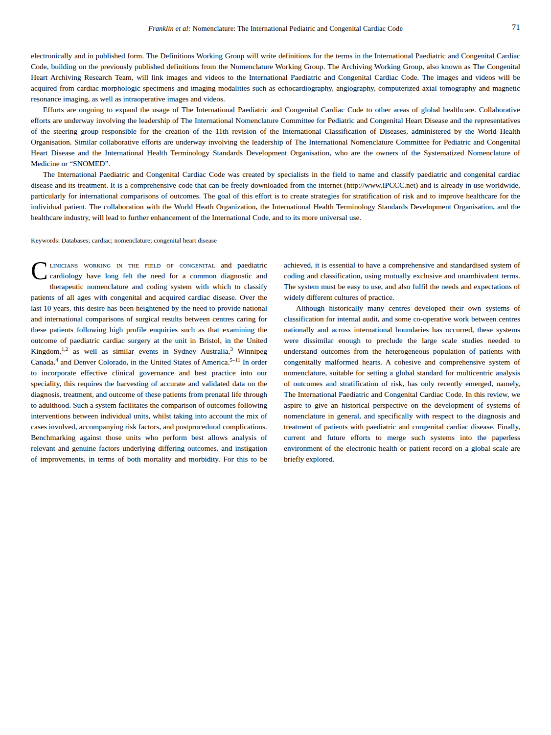Franklin et al: Nomenclature: The International Pediatric and Congenital Cardiac Code
71
electronically and in published form. The Definitions Working Group will write definitions for the terms in the International Paediatric and Congenital Cardiac Code, building on the previously published definitions from the Nomenclature Working Group. The Archiving Working Group, also known as The Congenital Heart Archiving Research Team, will link images and videos to the International Paediatric and Congenital Cardiac Code. The images and videos will be acquired from cardiac morphologic specimens and imaging modalities such as echocardiography, angiography, computerized axial tomography and magnetic resonance imaging, as well as intraoperative images and videos.
Efforts are ongoing to expand the usage of The International Paediatric and Congenital Cardiac Code to other areas of global healthcare. Collaborative efforts are underway involving the leadership of The International Nomenclature Committee for Pediatric and Congenital Heart Disease and the representatives of the steering group responsible for the creation of the 11th revision of the International Classification of Diseases, administered by the World Health Organisation. Similar collaborative efforts are underway involving the leadership of The International Nomenclature Committee for Pediatric and Congenital Heart Disease and the International Health Terminology Standards Development Organisation, who are the owners of the Systematized Nomenclature of Medicine or “SNOMED”.
The International Paediatric and Congenital Cardiac Code was created by specialists in the field to name and classify paediatric and congenital cardiac disease and its treatment. It is a comprehensive code that can be freely downloaded from the internet (http://www.IPCCC.net) and is already in use worldwide, particularly for international comparisons of outcomes. The goal of this effort is to create strategies for stratification of risk and to improve healthcare for the individual patient. The collaboration with the World Heath Organization, the International Health Terminology Standards Development Organisation, and the healthcare industry, will lead to further enhancement of the International Code, and to its more universal use.
Keywords: Databases; cardiac; nomenclature; congenital heart disease
Clinicians working in the field of congenital and paediatric cardiology have long felt the need for a common diagnostic and therapeutic nomenclature and coding system with which to classify patients of all ages with congenital and acquired cardiac disease. Over the last 10 years, this desire has been heightened by the need to provide national and international comparisons of surgical results between centres caring for these patients following high profile enquiries such as that examining the outcome of paediatric cardiac surgery at the unit in Bristol, in the United Kingdom,1,2 as well as similar events in Sydney Australia,3 Winnipeg Canada,4 and Denver Colorado, in the United States of America.5–11 In order to incorporate effective clinical governance and best practice into our speciality, this requires the harvesting of accurate and validated data on the diagnosis, treatment, and outcome of these patients from prenatal life through to adulthood. Such a system facilitates the comparison of outcomes following interventions between individual units, whilst taking into account the mix of cases involved, accompanying risk factors, and postprocedural complications. Benchmarking against those units who perform best allows analysis of relevant and genuine factors underlying differing outcomes, and instigation of improvements, in terms of both mortality and morbidity. For this to be achieved, it is essential to have a comprehensive and standardised system of coding and classification, using mutually exclusive and unambivalent terms. The system must be easy to use, and also fulfil the needs and expectations of widely different cultures of practice.
Although historically many centres developed their own systems of classification for internal audit, and some co-operative work between centres nationally and across international boundaries has occurred, these systems were dissimilar enough to preclude the large scale studies needed to understand outcomes from the heterogeneous population of patients with congenitally malformed hearts. A cohesive and comprehensive system of nomenclature, suitable for setting a global standard for multicentric analysis of outcomes and stratification of risk, has only recently emerged, namely, The International Paediatric and Congenital Cardiac Code. In this review, we aspire to give an historical perspective on the development of systems of nomenclature in general, and specifically with respect to the diagnosis and treatment of patients with paediatric and congenital cardiac disease. Finally, current and future efforts to merge such systems into the paperless environment of the electronic health or patient record on a global scale are briefly explored.